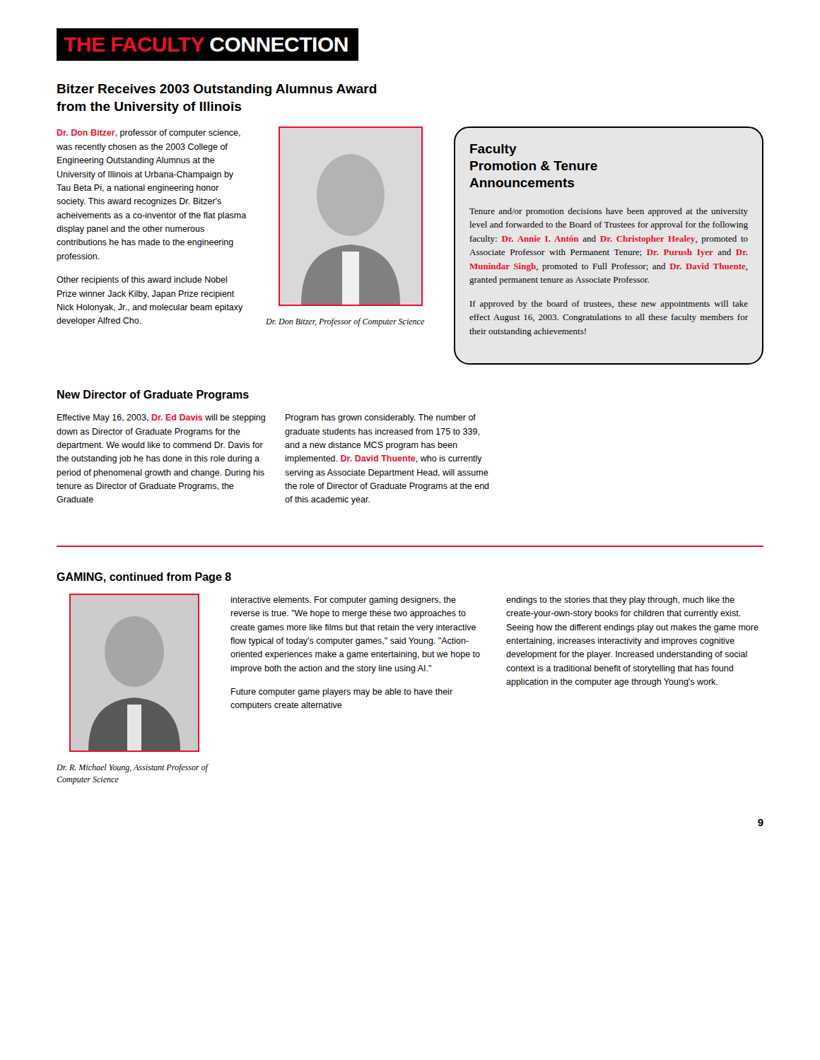THE FACULTY CONNECTION
Bitzer Receives 2003 Outstanding Alumnus Award
from the University of Illinois
Dr. Don Bitzer, professor of computer science, was recently chosen as the 2003 College of Engineering Outstanding Alumnus at the University of Illinois at Urbana-Champaign by Tau Beta Pi, a national engineering honor society. This award recognizes Dr. Bitzer's acheivements as a co-inventor of the flat plasma display panel and the other numerous contributions he has made to the engineering profession.
Other recipients of this award include Nobel Prize winner Jack Kilby, Japan Prize recipient Nick Holonyak, Jr., and molecular beam epitaxy developer Alfred Cho.
Dr. Don Bitzer, Professor of Computer Science
Faculty
Promotion & Tenure
Announcements
Tenure and/or promotion decisions have been approved at the university level and forwarded to the Board of Trustees for approval for the following faculty: Dr. Annie I. Antón and Dr. Christopher Healey, promoted to Associate Professor with Permanent Tenure; Dr. Purush Iyer and Dr. Munindar Singh, promoted to Full Professor; and Dr. David Thuente, granted permanent tenure as Associate Professor.
If approved by the board of trustees, these new appointments will take effect August 16, 2003. Congratulations to all these faculty members for their outstanding achievements!
New Director of Graduate Programs
Effective May 16, 2003, Dr. Ed Davis will be stepping down as Director of Graduate Programs for the department. We would like to commend Dr. Davis for the outstanding job he has done in this role during a period of phenomenal growth and change. During his tenure as Director of Graduate Programs, the Graduate
Program has grown considerably. The number of graduate students has increased from 175 to 339, and a new distance MCS program has been implemented. Dr. David Thuente, who is currently serving as Associate Department Head, will assume the role of Director of Graduate Programs at the end of this academic year.
GAMING, continued from Page 8
Dr. R. Michael Young, Assistant Professor of Computer Science
interactive elements. For computer gaming designers, the reverse is true. "We hope to merge these two approaches to create games more like films but that retain the very interactive flow typical of today's computer games," said Young. "Action-oriented experiences make a game entertaining, but we hope to improve both the action and the story line using AI."
Future computer game players may be able to have their computers create alternative
endings to the stories that they play through, much like the create-your-own-story books for children that currently exist. Seeing how the different endings play out makes the game more entertaining, increases interactivity and improves cognitive development for the player. Increased understanding of social context is a traditional benefit of storytelling that has found application in the computer age through Young's work.
9